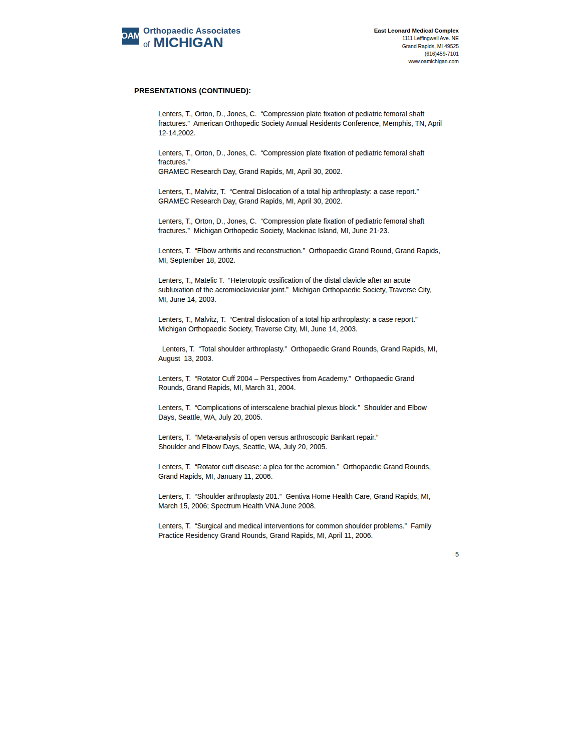OAM
Orthopaedic Associates
of MICHIGAN
East Leonard Medical Complex
1111 Leffingwell Ave. NE
Grand Rapids, MI 49525
(616)459-7101
www.oamichigan.com
PRESENTATIONS (CONTINUED):
Lenters, T., Orton, D., Jones, C. “Compression plate fixation of pediatric femoral shaft fractures.” American Orthopedic Society Annual Residents Conference, Memphis, TN, April 12-14,2002.
Lenters, T., Orton, D., Jones, C. “Compression plate fixation of pediatric femoral shaft fractures.”
GRAMEC Research Day, Grand Rapids, MI, April 30, 2002.
Lenters, T., Malvitz, T. “Central Dislocation of a total hip arthroplasty: a case report.” GRAMEC Research Day, Grand Rapids, MI, April 30, 2002.
Lenters, T., Orton, D., Jones, C. “Compression plate fixation of pediatric femoral shaft fractures.” Michigan Orthopedic Society, Mackinac Island, MI, June 21-23.
Lenters, T. “Elbow arthritis and reconstruction.” Orthopaedic Grand Round, Grand Rapids, MI, September 18, 2002.
Lenters, T., Matelic T. “Heterotopic ossification of the distal clavicle after an acute subluxation of the acromioclavicular joint.” Michigan Orthopaedic Society, Traverse City, MI, June 14, 2003.
Lenters, T., Malvitz, T. “Central dislocation of a total hip arthroplasty: a case report.” Michigan Orthopaedic Society, Traverse City, MI, June 14, 2003.
Lenters, T. “Total shoulder arthroplasty.” Orthopaedic Grand Rounds, Grand Rapids, MI, August 13, 2003.
Lenters, T. “Rotator Cuff 2004 – Perspectives from Academy.” Orthopaedic Grand Rounds, Grand Rapids, MI, March 31, 2004.
Lenters, T. “Complications of interscalene brachial plexus block.” Shoulder and Elbow Days, Seattle, WA, July 20, 2005.
Lenters, T. “Meta-analysis of open versus arthroscopic Bankart repair.”
Shoulder and Elbow Days, Seattle, WA, July 20, 2005.
Lenters, T. “Rotator cuff disease: a plea for the acromion.” Orthopaedic Grand Rounds, Grand Rapids, MI, January 11, 2006.
Lenters, T. “Shoulder arthroplasty 201.” Gentiva Home Health Care, Grand Rapids, MI, March 15, 2006; Spectrum Health VNA June 2008.
Lenters, T. “Surgical and medical interventions for common shoulder problems.” Family Practice Residency Grand Rounds, Grand Rapids, MI, April 11, 2006.
5